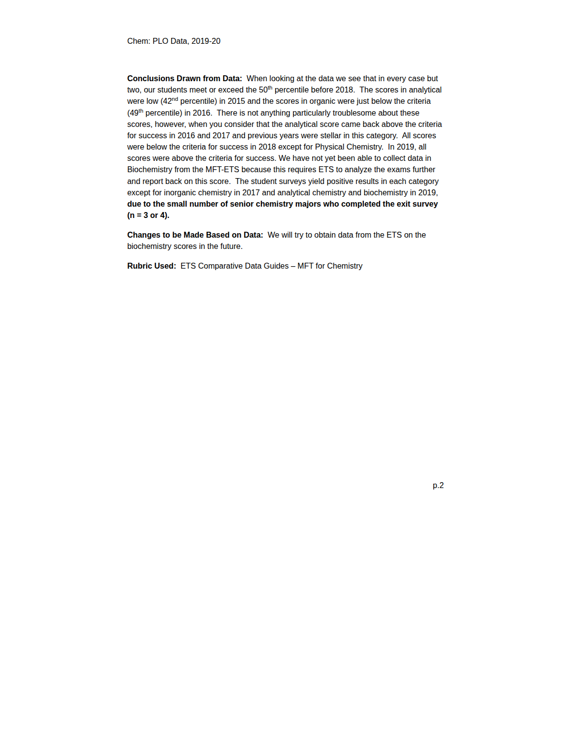Chem: PLO Data, 2019-20
Conclusions Drawn from Data: When looking at the data we see that in every case but two, our students meet or exceed the 50th percentile before 2018. The scores in analytical were low (42nd percentile) in 2015 and the scores in organic were just below the criteria (49th percentile) in 2016. There is not anything particularly troublesome about these scores, however, when you consider that the analytical score came back above the criteria for success in 2016 and 2017 and previous years were stellar in this category. All scores were below the criteria for success in 2018 except for Physical Chemistry. In 2019, all scores were above the criteria for success. We have not yet been able to collect data in Biochemistry from the MFT-ETS because this requires ETS to analyze the exams further and report back on this score. The student surveys yield positive results in each category except for inorganic chemistry in 2017 and analytical chemistry and biochemistry in 2019, due to the small number of senior chemistry majors who completed the exit survey (n = 3 or 4).
Changes to be Made Based on Data: We will try to obtain data from the ETS on the biochemistry scores in the future.
Rubric Used: ETS Comparative Data Guides – MFT for Chemistry
p.2